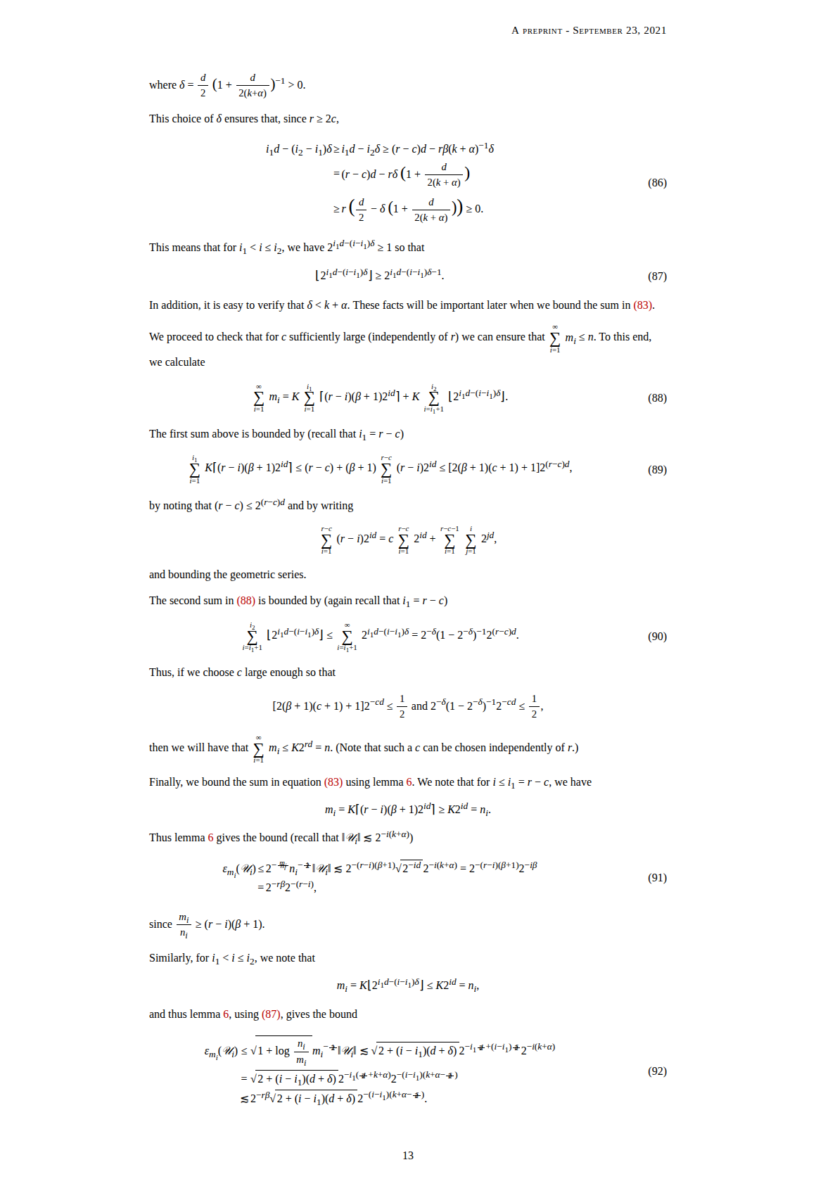A preprint - September 23, 2021
where δ = d 2 (1 + d 2(k+α))−1 > 0.
This choice of δ ensures that, since r ≥ 2c,
i1d − (i2 − i1)δ ≥ i1d − i2δ ≥ (r − c)d − rβ(k + α)−1δ
= (r − c)d − rδ (1 + d 2(k + α))
≥ r (d 2 − δ (1 + d 2(k + α))) ≥ 0.
(86)
This means that for i1 < i ≤ i2, we have 2i1d−(i−i1)δ ≥ 1 so that
⌊2i1d−(i−i1)δ⌋ ≥ 2i1d−(i−i1)δ−1.
(87)
In addition, it is easy to verify that δ < k + α. These facts will be important later when we bound the sum in (83).
We proceed to check that for c sufficiently large (independently of r) we can ensure that ∞∑i=1 mi ≤ n. To this end, we calculate
∞∑i=1 mi = K i1∑i=1 ⌈(r − i)(β + 1)2id⌉ + K i2∑i=i1+1 ⌊2i1d−(i−i1)δ⌋.
(88)
The first sum above is bounded by (recall that i1 = r − c)
i1∑i=1 K⌈(r − i)(β + 1)2id⌉ ≤ (r − c) + (β + 1) r−c∑i=1 (r − i)2id ≤ [2(β + 1)(c + 1) + 1]2(r−c)d,
(89)
by noting that (r − c) ≤ 2(r−c)d and by writing
r−c∑i=1 (r − i)2id = c r−c∑i=1 2id + r−c−1∑i=1 i∑j=1 2jd,
and bounding the geometric series.
The second sum in (88) is bounded by (again recall that i1 = r − c)
i2∑i=i1+1 ⌊2i1d−(i−i1)δ⌋ ≤ ∞∑i=i1+1 2i1d−(i−i1)δ = 2−δ(1 − 2−δ)−12(r−c)d.
(90)
Thus, if we choose c large enough so that
[2(β + 1)(c + 1) + 1]2−cd ≤ 12 and 2−δ(1 − 2−δ)−12−cd ≤ 12,
then we will have that ∞∑i=1 mi ≤ K2rd = n. (Note that such a c can be chosen independently of r.)
Finally, we bound the sum in equation (83) using lemma 6. We note that for i ≤ i1 = r − c, we have
mi = K⌈(r − i)(β + 1)2id⌉ ≥ K2id = ni.
Thus lemma 6 gives the bound (recall that ‖𝒰i‖ ≲ 2−i(k+α))
εmi(𝒰i) ≤ 2−mi nini−12‖𝒰i‖ ≲ 2−(r−i)(β+1)√2−id2−i(k+α) = 2−(r−i)(β+1)2−iβ
= 2−rβ2−(r−i),
(91)
since mi ni ≥ (r − i)(β + 1).
Similarly, for i1 < i ≤ i2, we note that
mi = K⌊2i1d−(i−i1)δ⌋ ≤ K2id = ni,
and thus lemma 6, using (87), gives the bound
εmi(𝒰i) ≤ √1 + log ni mi mi−12‖𝒰i‖ ≲ √2 + (i − i1)(d + δ) 2−i1d 2+(i−i1)δ 22−i(k+α)
= √2 + (i − i1)(d + δ) 2−i1(d 2+k+α)2−(i−i1)(k+α−δ 2)
≲ 2−rβ√2 + (i − i1)(d + δ) 2−(i−i1)(k+α−δ 2).
(92)
13